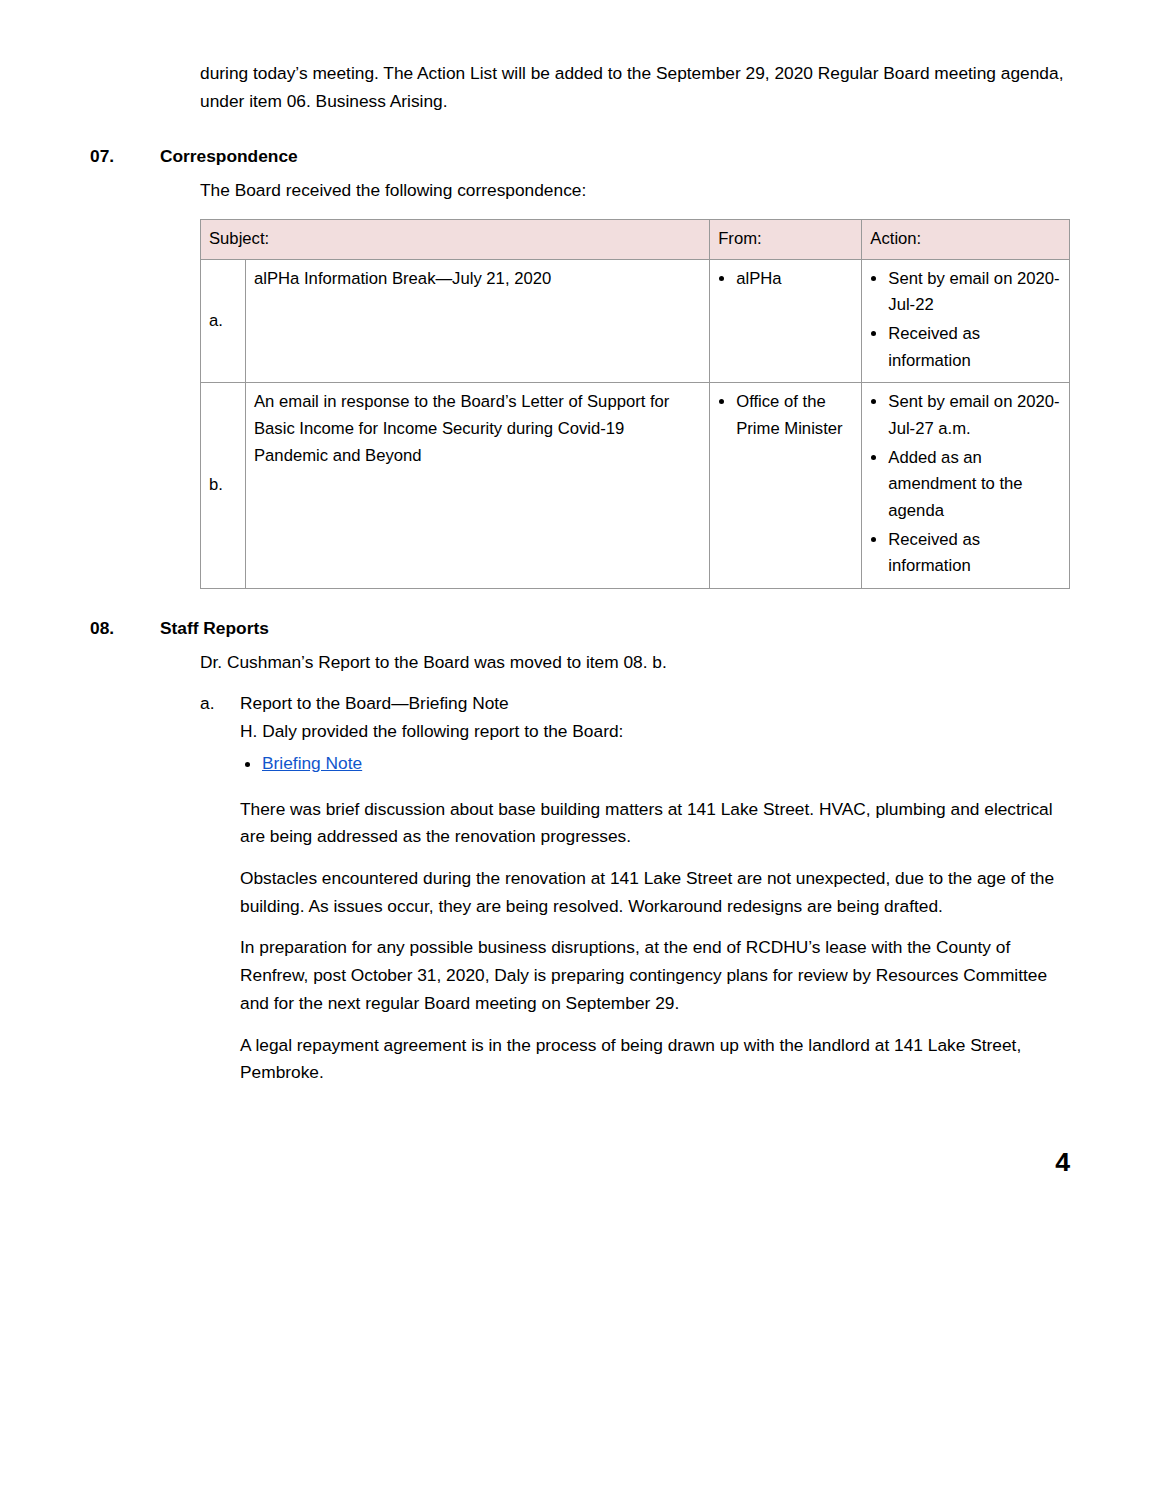during today’s meeting. The Action List will be added to the September 29, 2020 Regular Board meeting agenda, under item 06. Business Arising.
07. Correspondence
The Board received the following correspondence:
| Subject: | From: | Action: |
| --- | --- | --- |
| a. | alPHa Information Break—July 21, 2020 | alPHa | Sent by email on 2020-Jul-22 Received as information |
| b. | An email in response to the Board’s Letter of Support for Basic Income for Income Security during Covid-19 Pandemic and Beyond | Office of the Prime Minister | Sent by email on 2020-Jul-27 a.m. Added as an amendment to the agenda Received as information |
08. Staff Reports
Dr. Cushman’s Report to the Board was moved to item 08. b.
a.
Report to the Board—Briefing Note
H. Daly provided the following report to the Board:
Briefing Note
There was brief discussion about base building matters at 141 Lake Street. HVAC, plumbing and electrical are being addressed as the renovation progresses.
Obstacles encountered during the renovation at 141 Lake Street are not unexpected, due to the age of the building. As issues occur, they are being resolved. Workaround redesigns are being drafted.
In preparation for any possible business disruptions, at the end of RCDHU’s lease with the County of Renfrew, post October 31, 2020, Daly is preparing contingency plans for review by Resources Committee and for the next regular Board meeting on September 29.
A legal repayment agreement is in the process of being drawn up with the landlord at 141 Lake Street, Pembroke.
4